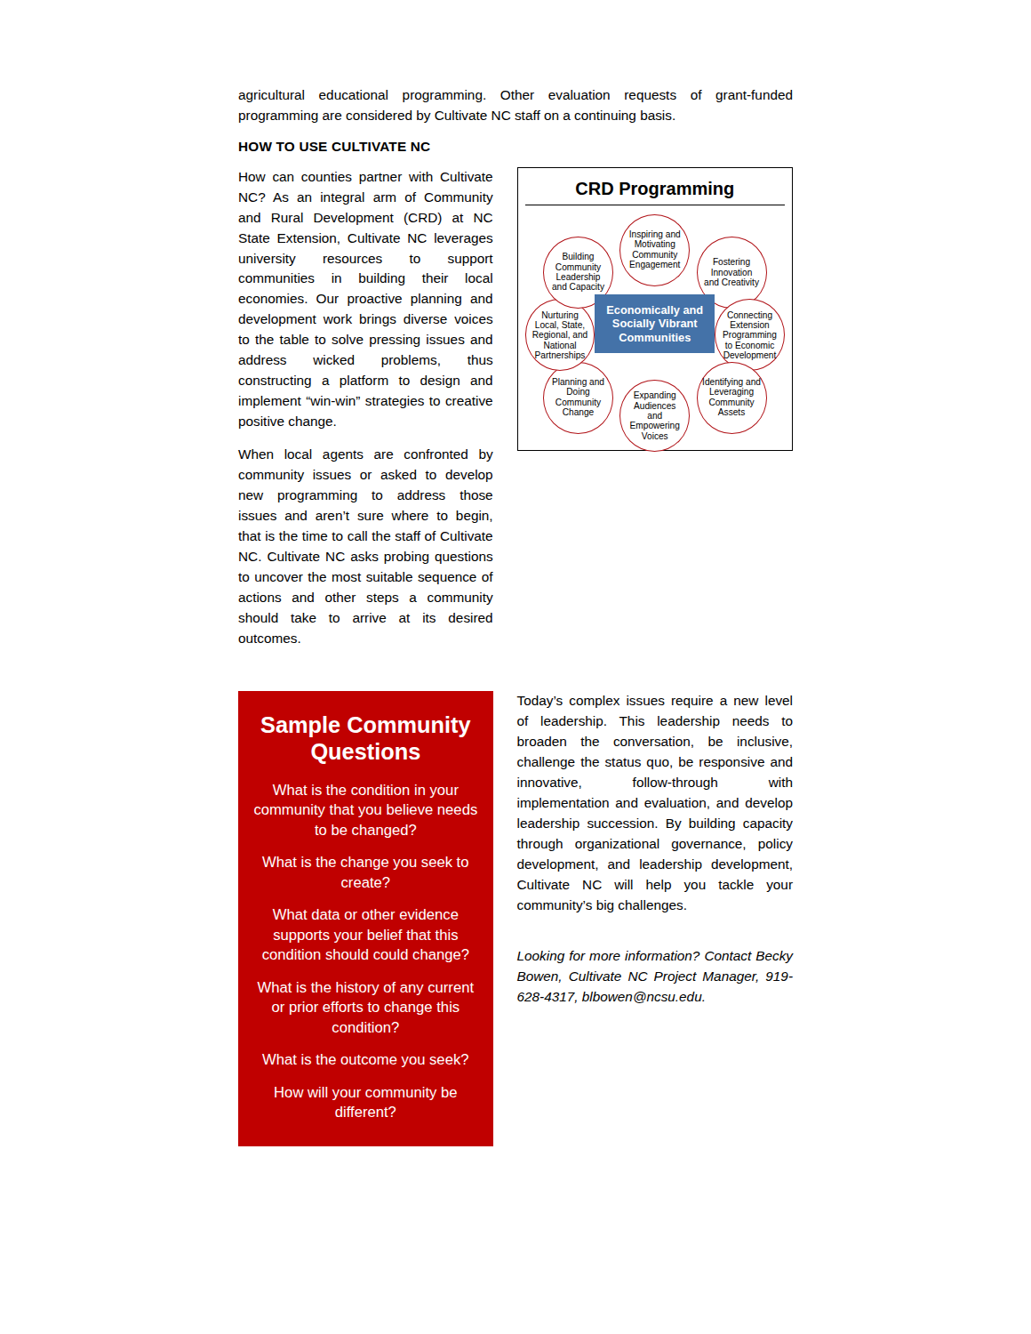agricultural educational programming. Other evaluation requests of grant-funded programming are considered by Cultivate NC staff on a continuing basis.
HOW TO USE CULTIVATE NC
How can counties partner with Cultivate NC? As an integral arm of Community and Rural Development (CRD) at NC State Extension, Cultivate NC leverages university resources to support communities in building their local economies. Our proactive planning and development work brings diverse voices to the table to solve pressing issues and address wicked problems, thus constructing a platform to design and implement “win-win” strategies to creative positive change.
When local agents are confronted by community issues or asked to develop new programming to address those issues and aren’t sure where to begin, that is the time to call the staff of Cultivate NC. Cultivate NC asks probing questions to uncover the most suitable sequence of actions and other steps a community should take to arrive at its desired outcomes.
CRD Programming
Inspiring and Motivating Community Engagement
Fostering Innovation and Creativity
Connecting Extension Programming to Economic Development
Identifying and Leveraging Community Assets
Expanding Audiences and Empowering Voices
Planning and Doing Community Change
Nurturing Local, State, Regional, and National Partnerships
Building Community Leadership and Capacity
Economically and Socially Vibrant Communities
Sample Community Questions
What is the condition in your community that you believe needs to be changed?
What is the change you seek to create?
What data or other evidence supports your belief that this condition should could change?
What is the history of any current or prior efforts to change this condition?
What is the outcome you seek?
How will your community be different?
Today’s complex issues require a new level of leadership. This leadership needs to broaden the conversation, be inclusive, challenge the status quo, be responsive and innovative, follow-through with implementation and evaluation, and develop leadership succession. By building capacity through organizational governance, policy development, and leadership development, Cultivate NC will help you tackle your community’s big challenges.
Looking for more information? Contact Becky Bowen, Cultivate NC Project Manager, 919-628-4317, blbowen@ncsu.edu.